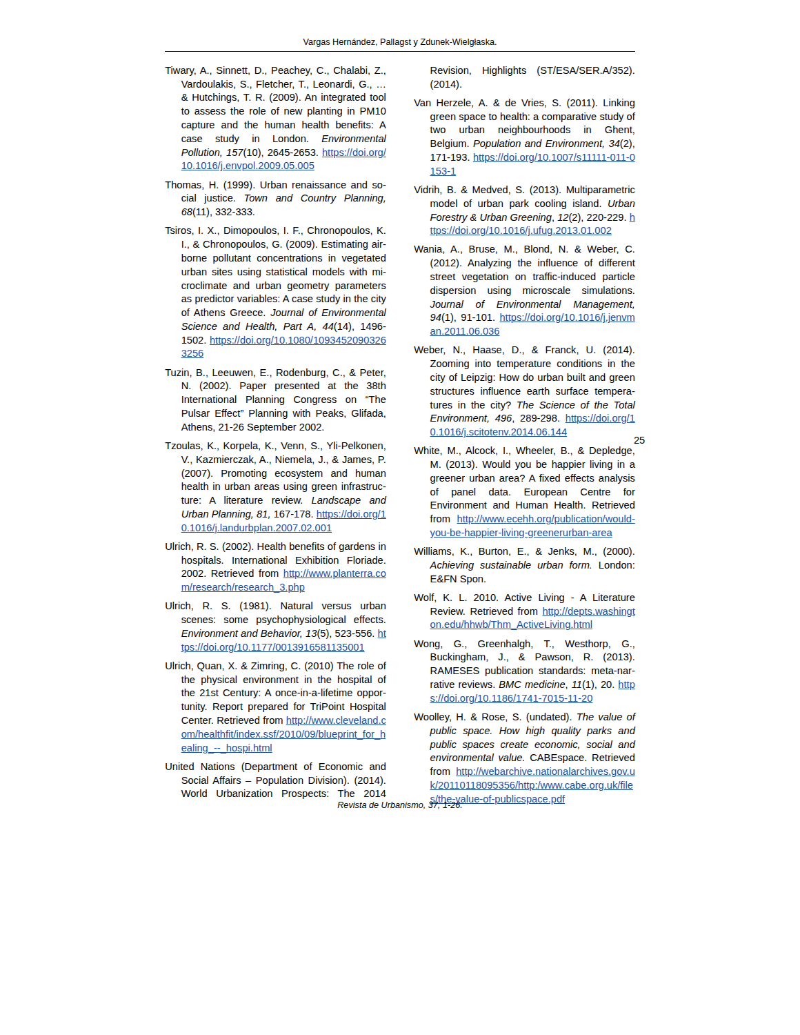Vargas Hernández, Pallagst y Zdunek-Wielgłaska.
25
Tiwary, A., Sinnett, D., Peachey, C., Chalabi, Z., Vardoulakis, S., Fletcher, T., Leonardi, G., … & Hutchings, T. R. (2009). An integrated tool to assess the role of new planting in PM10 capture and the human health benefits: A case study in London. Environmental Pollution, 157(10), 2645-2653. https://doi.org/10.1016/j.envpol.2009.05.005
Thomas, H. (1999). Urban renaissance and social justice. Town and Country Planning, 68(11), 332-333.
Tsiros, I. X., Dimopoulos, I. F., Chronopoulos, K. I., & Chronopoulos, G. (2009). Estimating airborne pollutant concentrations in vegetated urban sites using statistical models with microclimate and urban geometry parameters as predictor variables: A case study in the city of Athens Greece. Journal of Environmental Science and Health, Part A, 44(14), 1496-1502. https://doi.org/10.1080/10934520903263256
Tuzin, B., Leeuwen, E., Rodenburg, C., & Peter, N. (2002). Paper presented at the 38th International Planning Congress on “The Pulsar Effect” Planning with Peaks, Glifada, Athens, 21-26 September 2002.
Tzoulas, K., Korpela, K., Venn, S., Yli-Pelkonen, V., Kazmierczak, A., Niemela, J., & James, P. (2007). Promoting ecosystem and human health in urban areas using green infrastructure: A literature review. Landscape and Urban Planning, 81, 167-178. https://doi.org/10.1016/j.landurbplan.2007.02.001
Ulrich, R. S. (2002). Health benefits of gardens in hospitals. International Exhibition Floriade. 2002. Retrieved from http://www.planterra.com/research/research_3.php
Ulrich, R. S. (1981). Natural versus urban scenes: some psychophysiological effects. Environment and Behavior, 13(5), 523-556. https://doi.org/10.1177/0013916581135001
Ulrich, Quan, X. & Zimring, C. (2010) The role of the physical environment in the hospital of the 21st Century: A once-in-a-lifetime opportunity. Report prepared for TriPoint Hospital Center. Retrieved from http://www.cleveland.com/healthfit/index.ssf/2010/09/blueprint_for_healing_--_hospi.html
United Nations (Department of Economic and Social Affairs – Population Division). (2014). World Urbanization Prospects: The 2014 Revision, Highlights (ST/ESA/SER.A/352). (2014).
Van Herzele, A. & de Vries, S. (2011). Linking green space to health: a comparative study of two urban neighbourhoods in Ghent, Belgium. Population and Environment, 34(2), 171-193. https://doi.org/10.1007/s11111-011-0153-1
Vidrih, B. & Medved, S. (2013). Multiparametric model of urban park cooling island. Urban Forestry & Urban Greening, 12(2), 220-229. https://doi.org/10.1016/j.ufug.2013.01.002
Wania, A., Bruse, M., Blond, N. & Weber, C. (2012). Analyzing the influence of different street vegetation on traffic-induced particle dispersion using microscale simulations. Journal of Environmental Management, 94(1), 91-101. https://doi.org/10.1016/j.jenvman.2011.06.036
Weber, N., Haase, D., & Franck, U. (2014). Zooming into temperature conditions in the city of Leipzig: How do urban built and green structures influence earth surface temperatures in the city? The Science of the Total Environment, 496, 289-298. https://doi.org/10.1016/j.scitotenv.2014.06.144
White, M., Alcock, I., Wheeler, B., & Depledge, M. (2013). Would you be happier living in a greener urban area? A fixed effects analysis of panel data. European Centre for Environment and Human Health. Retrieved from http://www.ecehh.org/publication/would-you-be-happier-living-greenerurban-area
Williams, K., Burton, E., & Jenks, M., (2000). Achieving sustainable urban form. London: E&FN Spon.
Wolf, K. L. 2010. Active Living - A Literature Review. Retrieved from http://depts.washington.edu/hhwb/Thm_ActiveLiving.html
Wong, G., Greenhalgh, T., Westhorp, G., Buckingham, J., & Pawson, R. (2013). RAMESES publication standards: meta-narrative reviews. BMC medicine, 11(1), 20. https://doi.org/10.1186/1741-7015-11-20
Woolley, H. & Rose, S. (undated). The value of public space. How high quality parks and public spaces create economic, social and environmental value. CABEspace. Retrieved from http://webarchive.nationalarchives.gov.uk/20110118095356/http:/www.cabe.org.uk/files/the-value-of-publicspace.pdf
Revista de Urbanismo, 37, 1-26.